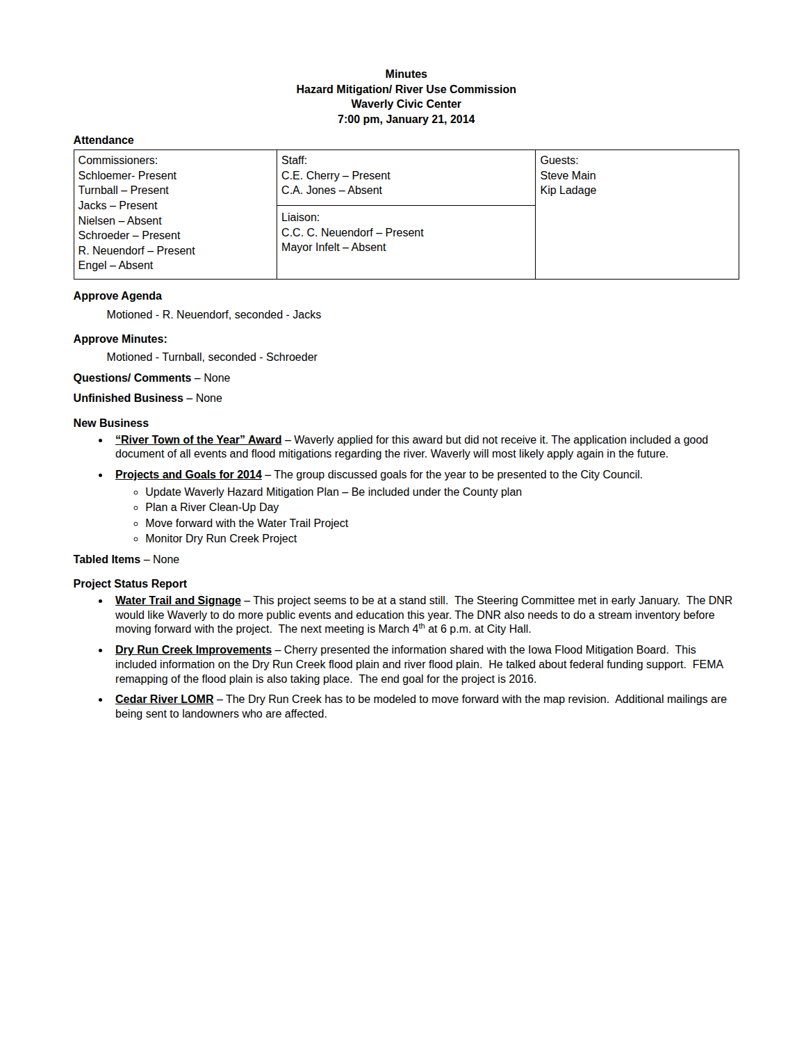Minutes
Hazard Mitigation/ River Use Commission
Waverly Civic Center
7:00 pm, January 21, 2014
Attendance
| Commissioners: Schloemer- Present Turnball – Present Jacks – Present Nielsen – Absent Schroeder – Present R. Neuendorf – Present Engel – Absent | / Staff: C.E. Cherry – Present C.A. Jones – Absent / / Liaison: C.C. C. Neuendorf – Present Mayor Infelt – Absent / | Guests: Steve Main Kip Ladage |
Approve Agenda
Motioned - R. Neuendorf, seconded - Jacks
Approve Minutes:
Motioned - Turnball, seconded - Schroeder
Questions/ Comments – None
Unfinished Business – None
New Business
“River Town of the Year” Award – Waverly applied for this award but did not receive it. The application included a good document of all events and flood mitigations regarding the river. Waverly will most likely apply again in the future.
Projects and Goals for 2014 – The group discussed goals for the year to be presented to the City Council.
Update Waverly Hazard Mitigation Plan – Be included under the County plan
Plan a River Clean-Up Day
Move forward with the Water Trail Project
Monitor Dry Run Creek Project
Tabled Items – None
Project Status Report
Water Trail and Signage – This project seems to be at a stand still. The Steering Committee met in early January. The DNR would like Waverly to do more public events and education this year. The DNR also needs to do a stream inventory before moving forward with the project. The next meeting is March 4th at 6 p.m. at City Hall.
Dry Run Creek Improvements – Cherry presented the information shared with the Iowa Flood Mitigation Board. This included information on the Dry Run Creek flood plain and river flood plain. He talked about federal funding support. FEMA remapping of the flood plain is also taking place. The end goal for the project is 2016.
Cedar River LOMR – The Dry Run Creek has to be modeled to move forward with the map revision. Additional mailings are being sent to landowners who are affected.